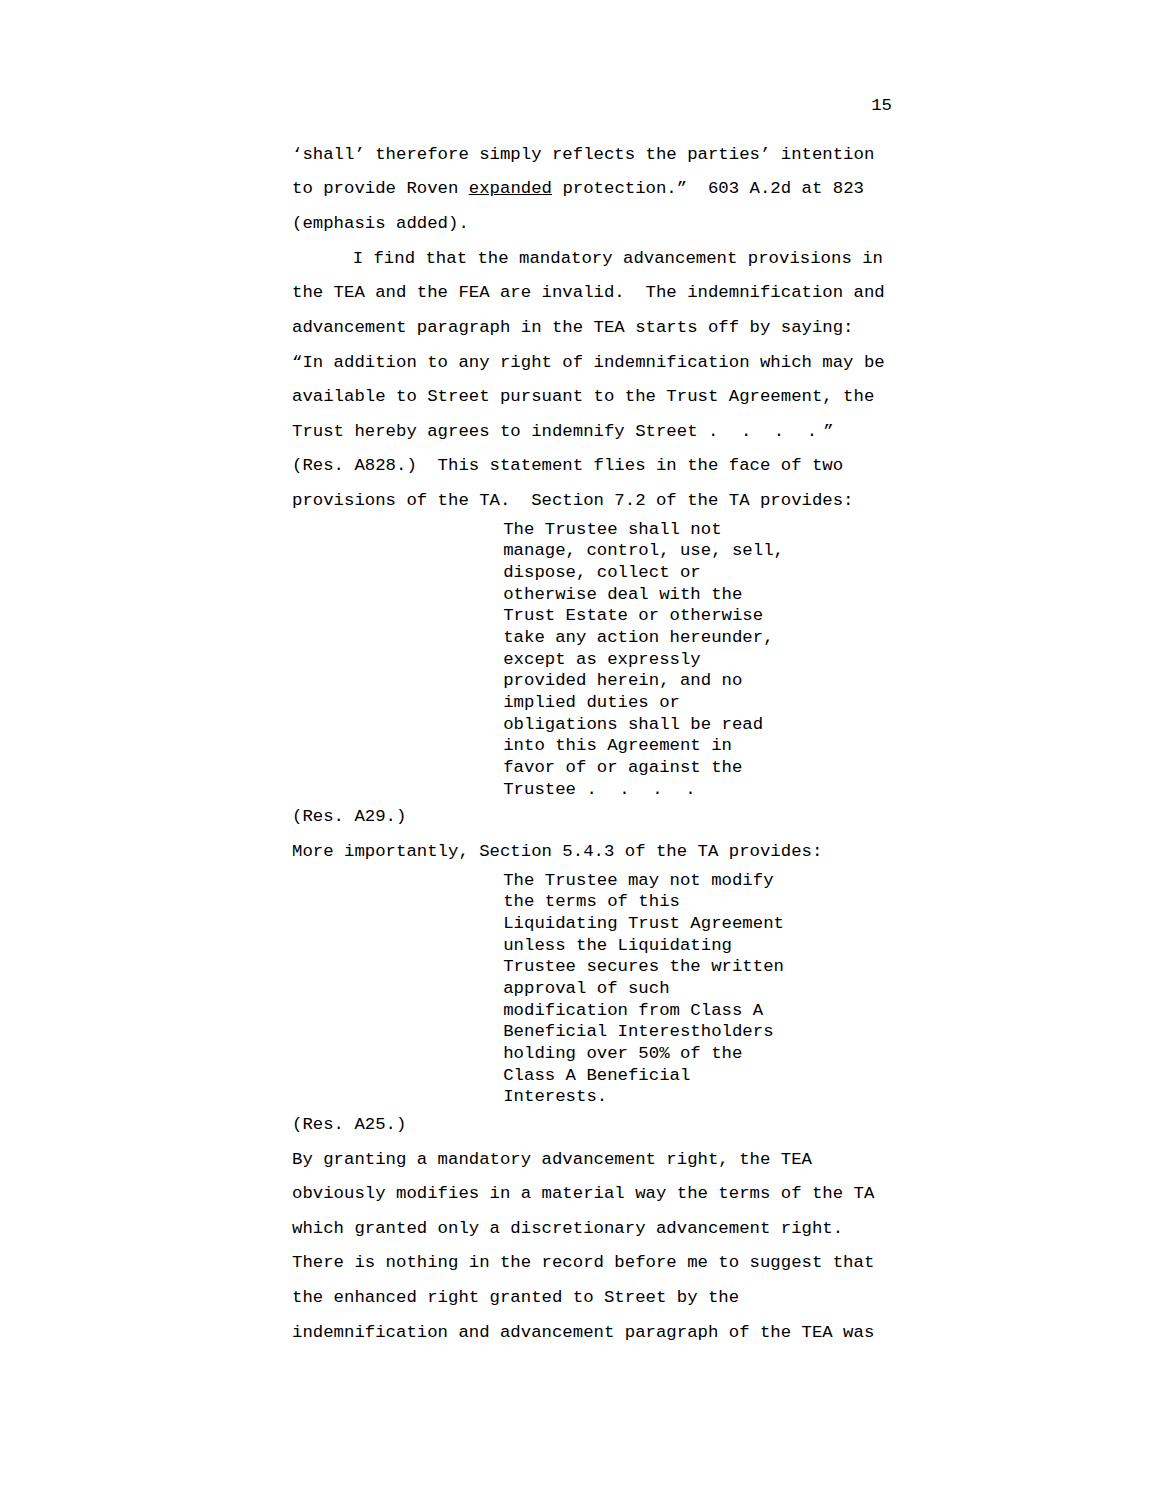15
‘shall’ therefore simply reflects the parties’ intention to provide Roven expanded protection.” 603 A.2d at 823 (emphasis added).
I find that the mandatory advancement provisions in the TEA and the FEA are invalid. The indemnification and advancement paragraph in the TEA starts off by saying: “In addition to any right of indemnification which may be available to Street pursuant to the Trust Agreement, the Trust hereby agrees to indemnify Street . . . .” (Res. A828.) This statement flies in the face of two provisions of the TA. Section 7.2 of the TA provides:
The Trustee shall not manage, control, use, sell, dispose, collect or otherwise deal with the Trust Estate or otherwise take any action hereunder, except as expressly provided herein, and no implied duties or obligations shall be read into this Agreement in favor of or against the Trustee . . . .
(Res. A29.)
More importantly, Section 5.4.3 of the TA provides:
The Trustee may not modify the terms of this Liquidating Trust Agreement unless the Liquidating Trustee secures the written approval of such modification from Class A Beneficial Interestholders holding over 50% of the Class A Beneficial Interests.
(Res. A25.)
By granting a mandatory advancement right, the TEA obviously modifies in a material way the terms of the TA which granted only a discretionary advancement right. There is nothing in the record before me to suggest that the enhanced right granted to Street by the indemnification and advancement paragraph of the TEA was